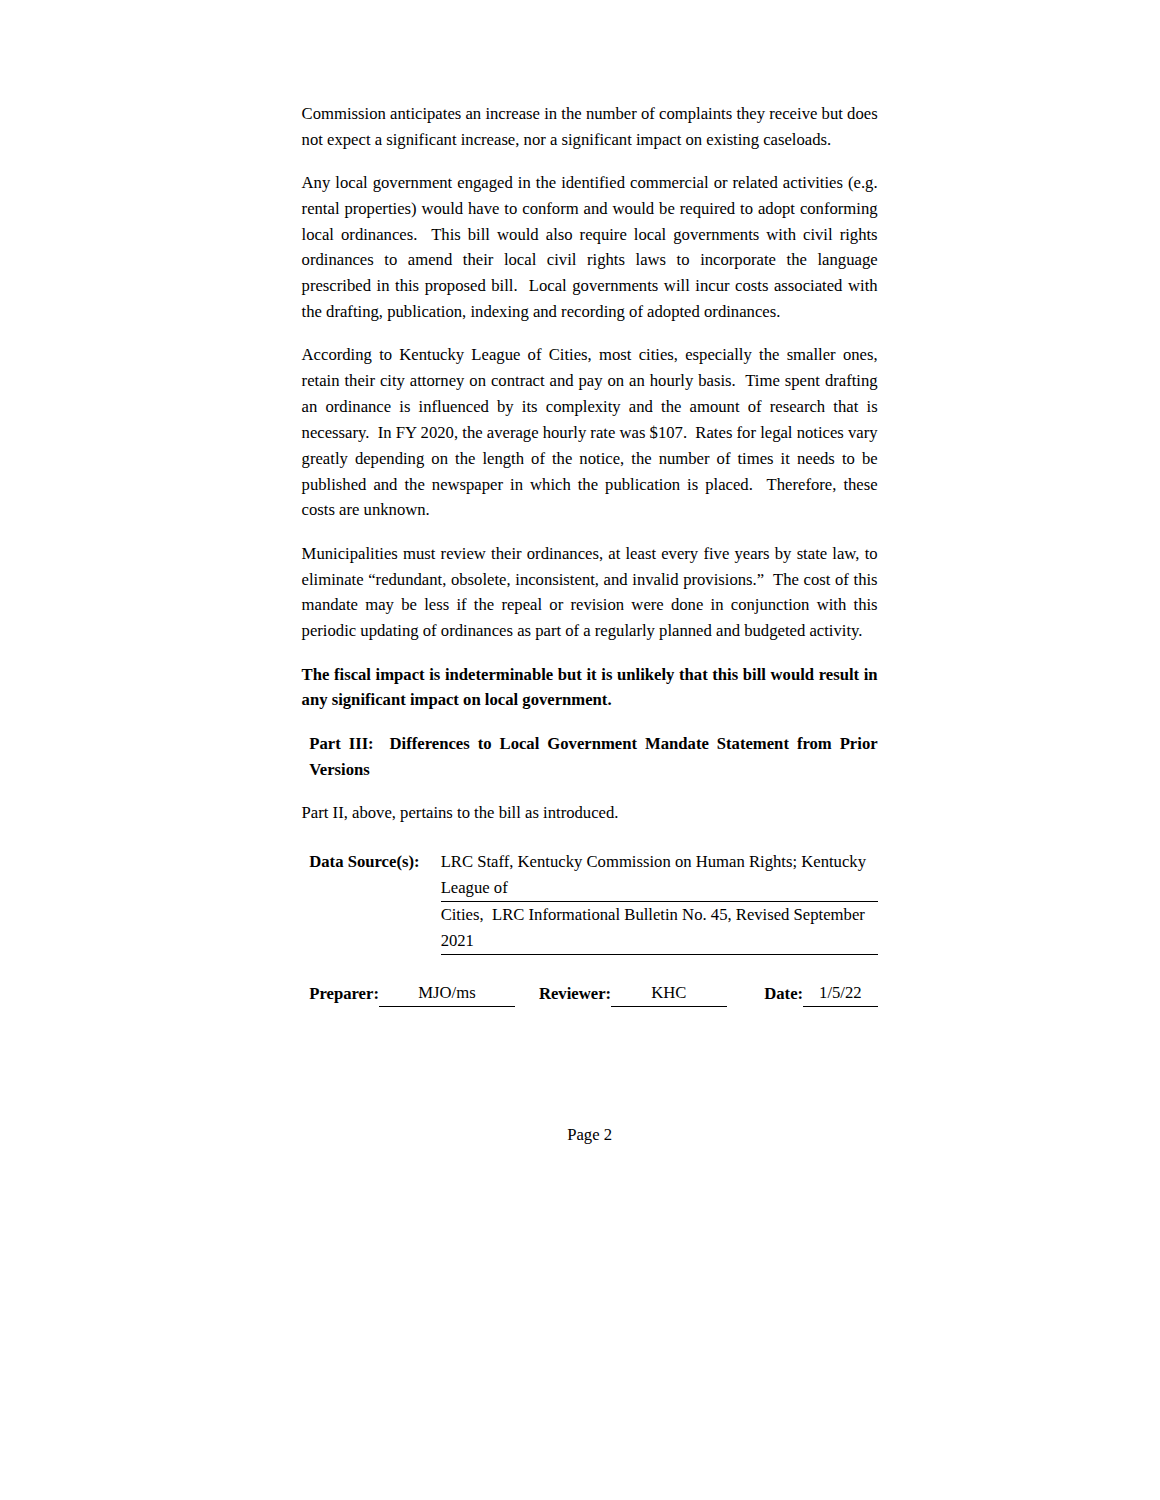Commission anticipates an increase in the number of complaints they receive but does not expect a significant increase, nor a significant impact on existing caseloads.
Any local government engaged in the identified commercial or related activities (e.g. rental properties) would have to conform and would be required to adopt conforming local ordinances. This bill would also require local governments with civil rights ordinances to amend their local civil rights laws to incorporate the language prescribed in this proposed bill. Local governments will incur costs associated with the drafting, publication, indexing and recording of adopted ordinances.
According to Kentucky League of Cities, most cities, especially the smaller ones, retain their city attorney on contract and pay on an hourly basis. Time spent drafting an ordinance is influenced by its complexity and the amount of research that is necessary. In FY 2020, the average hourly rate was $107. Rates for legal notices vary greatly depending on the length of the notice, the number of times it needs to be published and the newspaper in which the publication is placed. Therefore, these costs are unknown.
Municipalities must review their ordinances, at least every five years by state law, to eliminate “redundant, obsolete, inconsistent, and invalid provisions.” The cost of this mandate may be less if the repeal or revision were done in conjunction with this periodic updating of ordinances as part of a regularly planned and budgeted activity.
The fiscal impact is indeterminable but it is unlikely that this bill would result in any significant impact on local government.
Part III: Differences to Local Government Mandate Statement from Prior Versions
Part II, above, pertains to the bill as introduced.
Data Source(s):
LRC Staff, Kentucky Commission on Human Rights; Kentucky League of Cities, LRC Informational Bulletin No. 45, Revised September 2021
Preparer: MJO/ms Reviewer: KHC Date: 1/5/22
Page 2